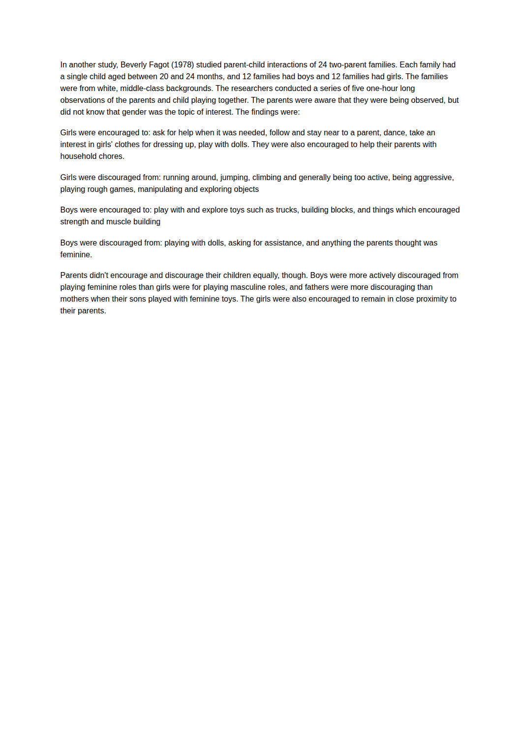In another study, Beverly Fagot (1978) studied parent-child interactions of 24 two-parent families. Each family had a single child aged between 20 and 24 months, and 12 families had boys and 12 families had girls. The families were from white, middle-class backgrounds. The researchers conducted a series of five one-hour long observations of the parents and child playing together. The parents were aware that they were being observed, but did not know that gender was the topic of interest. The findings were:
Girls were encouraged to: ask for help when it was needed, follow and stay near to a parent, dance, take an interest in girls' clothes for dressing up, play with dolls. They were also encouraged to help their parents with household chores.
Girls were discouraged from: running around, jumping, climbing and generally being too active, being aggressive, playing rough games, manipulating and exploring objects
Boys were encouraged to: play with and explore toys such as trucks, building blocks, and things which encouraged strength and muscle building
Boys were discouraged from: playing with dolls, asking for assistance, and anything the parents thought was feminine.
Parents didn't encourage and discourage their children equally, though. Boys were more actively discouraged from playing feminine roles than girls were for playing masculine roles, and fathers were more discouraging than mothers when their sons played with feminine toys. The girls were also encouraged to remain in close proximity to their parents.